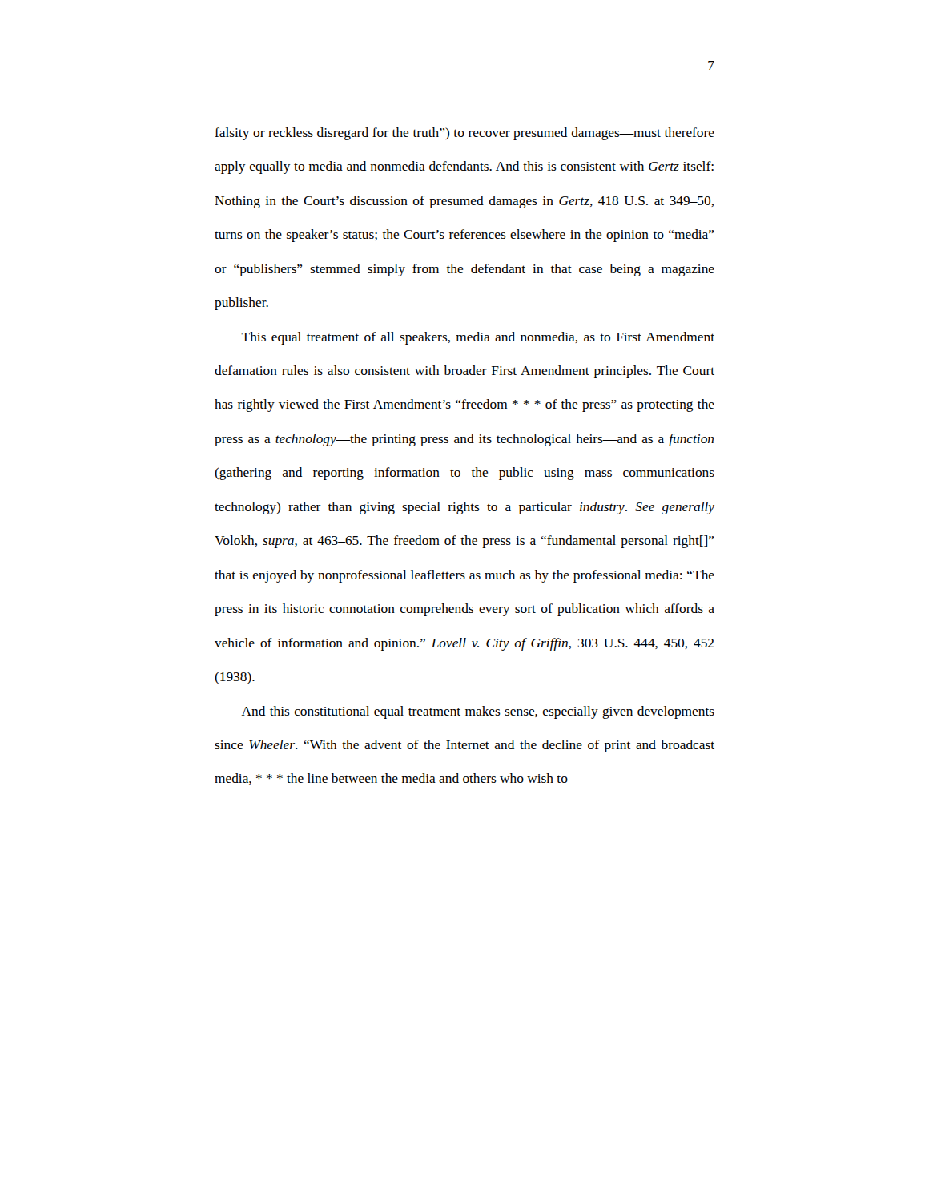7
falsity or reckless disregard for the truth”) to recover presumed damages—must therefore apply equally to media and nonmedia defendants. And this is consistent with Gertz itself: Nothing in the Court’s discussion of presumed damages in Gertz, 418 U.S. at 349–50, turns on the speaker’s status; the Court’s references elsewhere in the opinion to “media” or “publishers” stemmed simply from the defendant in that case being a magazine publisher.
This equal treatment of all speakers, media and nonmedia, as to First Amendment defamation rules is also consistent with broader First Amendment principles. The Court has rightly viewed the First Amendment’s “freedom * * * of the press” as protecting the press as a technology—the printing press and its technological heirs—and as a function (gathering and reporting information to the public using mass communications technology) rather than giving special rights to a particular industry. See generally Volokh, supra, at 463–65. The freedom of the press is a “fundamental personal right[]” that is enjoyed by nonprofessional leafletters as much as by the professional media: “The press in its historic connotation comprehends every sort of publication which affords a vehicle of information and opinion.” Lovell v. City of Griffin, 303 U.S. 444, 450, 452 (1938).
And this constitutional equal treatment makes sense, especially given developments since Wheeler. “With the advent of the Internet and the decline of print and broadcast media, * * * the line between the media and others who wish to